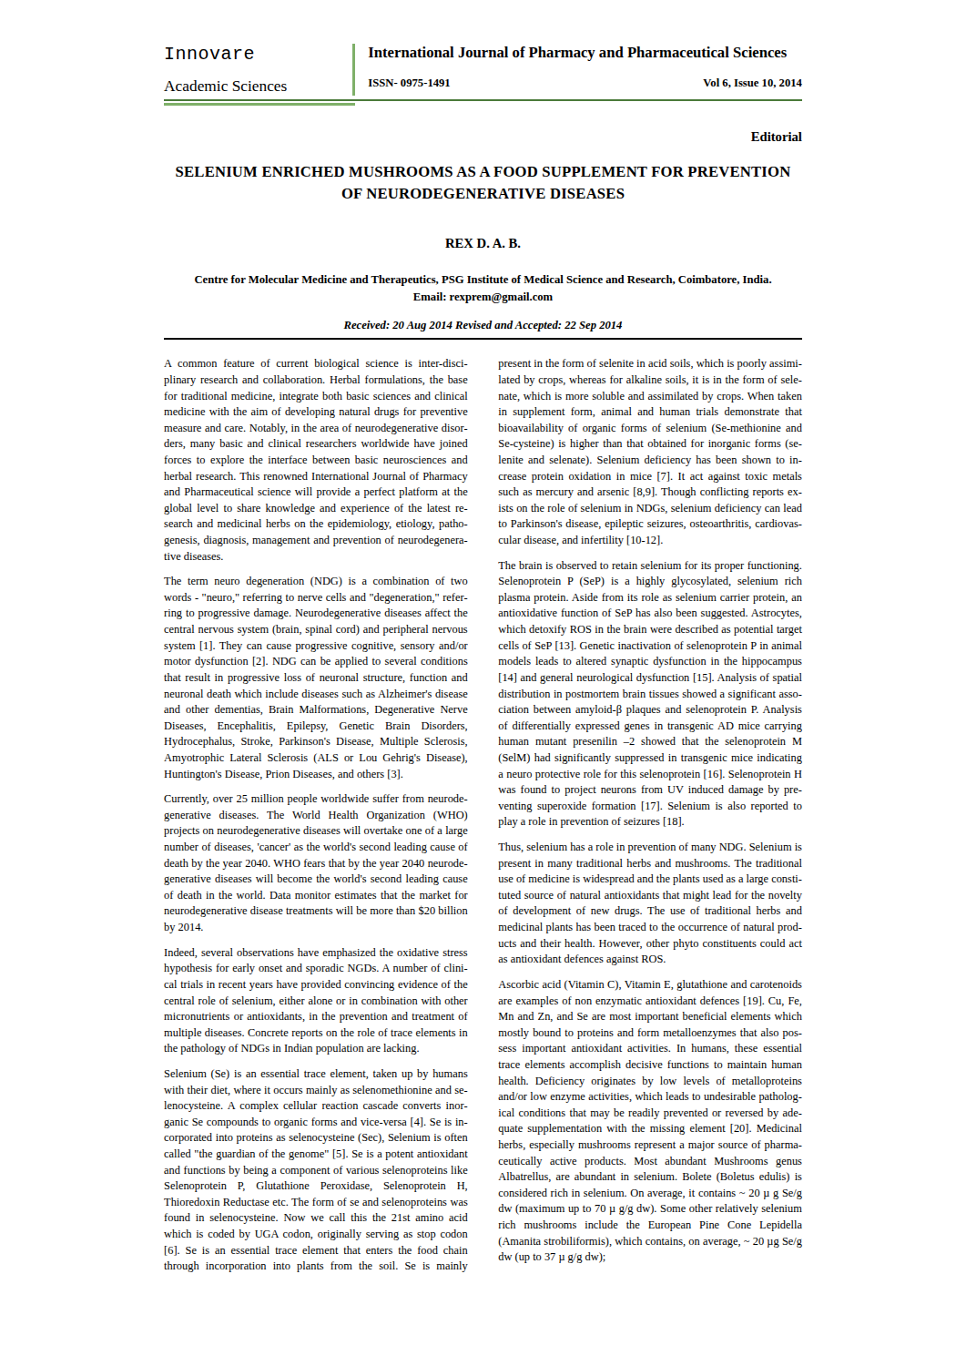Innovare
Academic Sciences
International Journal of Pharmacy and Pharmaceutical Sciences
ISSN- 0975-1491 Vol 6, Issue 10, 2014
Editorial
Selenium Enriched Mushrooms as a Food Supplement for Prevention of Neurodegenerative Diseases
REX D. A. B.
Centre for Molecular Medicine and Therapeutics, PSG Institute of Medical Science and Research, Coimbatore, India.
Email: rexprem@gmail.com
Received: 20 Aug 2014 Revised and Accepted: 22 Sep 2014
A common feature of current biological science is inter-disciplinary research and collaboration. Herbal formulations, the base for traditional medicine, integrate both basic sciences and clinical medicine with the aim of developing natural drugs for preventive measure and care. Notably, in the area of neurodegenerative disorders, many basic and clinical researchers worldwide have joined forces to explore the interface between basic neurosciences and herbal research. This renowned International Journal of Pharmacy and Pharmaceutical science will provide a perfect platform at the global level to share knowledge and experience of the latest research and medicinal herbs on the epidemiology, etiology, pathogenesis, diagnosis, management and prevention of neurodegenerative diseases.
The term neuro degeneration (NDG) is a combination of two words - "neuro," referring to nerve cells and "degeneration," referring to progressive damage. Neurodegenerative diseases affect the central nervous system (brain, spinal cord) and peripheral nervous system [1]. They can cause progressive cognitive, sensory and/or motor dysfunction [2]. NDG can be applied to several conditions that result in progressive loss of neuronal structure, function and neuronal death which include diseases such as Alzheimer's disease and other dementias, Brain Malformations, Degenerative Nerve Diseases, Encephalitis, Epilepsy, Genetic Brain Disorders, Hydrocephalus, Stroke, Parkinson's Disease, Multiple Sclerosis, Amyotrophic Lateral Sclerosis (ALS or Lou Gehrig's Disease), Huntington's Disease, Prion Diseases, and others [3].
Currently, over 25 million people worldwide suffer from neurodegenerative diseases. The World Health Organization (WHO) projects on neurodegenerative diseases will overtake one of a large number of diseases, 'cancer' as the world's second leading cause of death by the year 2040. WHO fears that by the year 2040 neurodegenerative diseases will become the world's second leading cause of death in the world. Data monitor estimates that the market for neurodegenerative disease treatments will be more than $20 billion by 2014.
Indeed, several observations have emphasized the oxidative stress hypothesis for early onset and sporadic NGDs. A number of clinical trials in recent years have provided convincing evidence of the central role of selenium, either alone or in combination with other micronutrients or antioxidants, in the prevention and treatment of multiple diseases. Concrete reports on the role of trace elements in the pathology of NDGs in Indian population are lacking.
Selenium (Se) is an essential trace element, taken up by humans with their diet, where it occurs mainly as selenomethionine and selenocysteine. A complex cellular reaction cascade converts inorganic Se compounds to organic forms and vice-versa [4]. Se is incorporated into proteins as selenocysteine (Sec), Selenium is often called "the guardian of the genome" [5]. Se is a potent antioxidant and functions by being a component of various selenoproteins like Selenoprotein P, Glutathione Peroxidase, Selenoprotein H, Thioredoxin Reductase etc. The form of se and selenoproteins was found in selenocysteine. Now we call this the 21st amino acid which is coded by UGA codon, originally serving as stop codon [6]. Se is an essential trace element that enters the food chain through incorporation into plants from the soil. Se is mainly present in the form of selenite in acid soils, which is poorly assimilated by crops, whereas for alkaline soils, it is in the form of selenate, which is more soluble and assimilated by crops. When taken in supplement form, animal and human trials demonstrate that bioavailability of organic forms of selenium (Se-methionine and Se-cysteine) is higher than that obtained for inorganic forms (selenite and selenate). Selenium deficiency has been shown to increase protein oxidation in mice [7]. It act against toxic metals such as mercury and arsenic [8,9]. Though conflicting reports exists on the role of selenium in NDGs, selenium deficiency can lead to Parkinson's disease, epileptic seizures, osteoarthritis, cardiovascular disease, and infertility [10-12].
The brain is observed to retain selenium for its proper functioning. Selenoprotein P (SeP) is a highly glycosylated, selenium rich plasma protein. Aside from its role as selenium carrier protein, an antioxidative function of SeP has also been suggested. Astrocytes, which detoxify ROS in the brain were described as potential target cells of SeP [13]. Genetic inactivation of selenoprotein P in animal models leads to altered synaptic dysfunction in the hippocampus [14] and general neurological dysfunction [15]. Analysis of spatial distribution in postmortem brain tissues showed a significant association between amyloid-β plaques and selenoprotein P. Analysis of differentially expressed genes in transgenic AD mice carrying human mutant presenilin –2 showed that the selenoprotein M (SelM) had significantly suppressed in transgenic mice indicating a neuro protective role for this selenoprotein [16]. Selenoprotein H was found to project neurons from UV induced damage by preventing superoxide formation [17]. Selenium is also reported to play a role in prevention of seizures [18].
Thus, selenium has a role in prevention of many NDG. Selenium is present in many traditional herbs and mushrooms. The traditional use of medicine is widespread and the plants used as a large constituted source of natural antioxidants that might lead for the novelty of development of new drugs. The use of traditional herbs and medicinal plants has been traced to the occurrence of natural products and their health. However, other phyto constituents could act as antioxidant defences against ROS.
Ascorbic acid (Vitamin C), Vitamin E, glutathione and carotenoids are examples of non enzymatic antioxidant defences [19]. Cu, Fe, Mn and Zn, and Se are most important beneficial elements which mostly bound to proteins and form metalloenzymes that also possess important antioxidant activities. In humans, these essential trace elements accomplish decisive functions to maintain human health. Deficiency originates by low levels of metalloproteins and/or low enzyme activities, which leads to undesirable pathological conditions that may be readily prevented or reversed by adequate supplementation with the missing element [20]. Medicinal herbs, especially mushrooms represent a major source of pharmaceutically active products. Most abundant Mushrooms genus Albatrellus, are abundant in selenium. Bolete (Boletus edulis) is considered rich in selenium. On average, it contains ~ 20 µ g Se/g dw (maximum up to 70 µ g/g dw). Some other relatively selenium rich mushrooms include the European Pine Cone Lepidella (Amanita strobiliformis), which contains, on average, ~ 20 µg Se/g dw (up to 37 µ g/g dw);